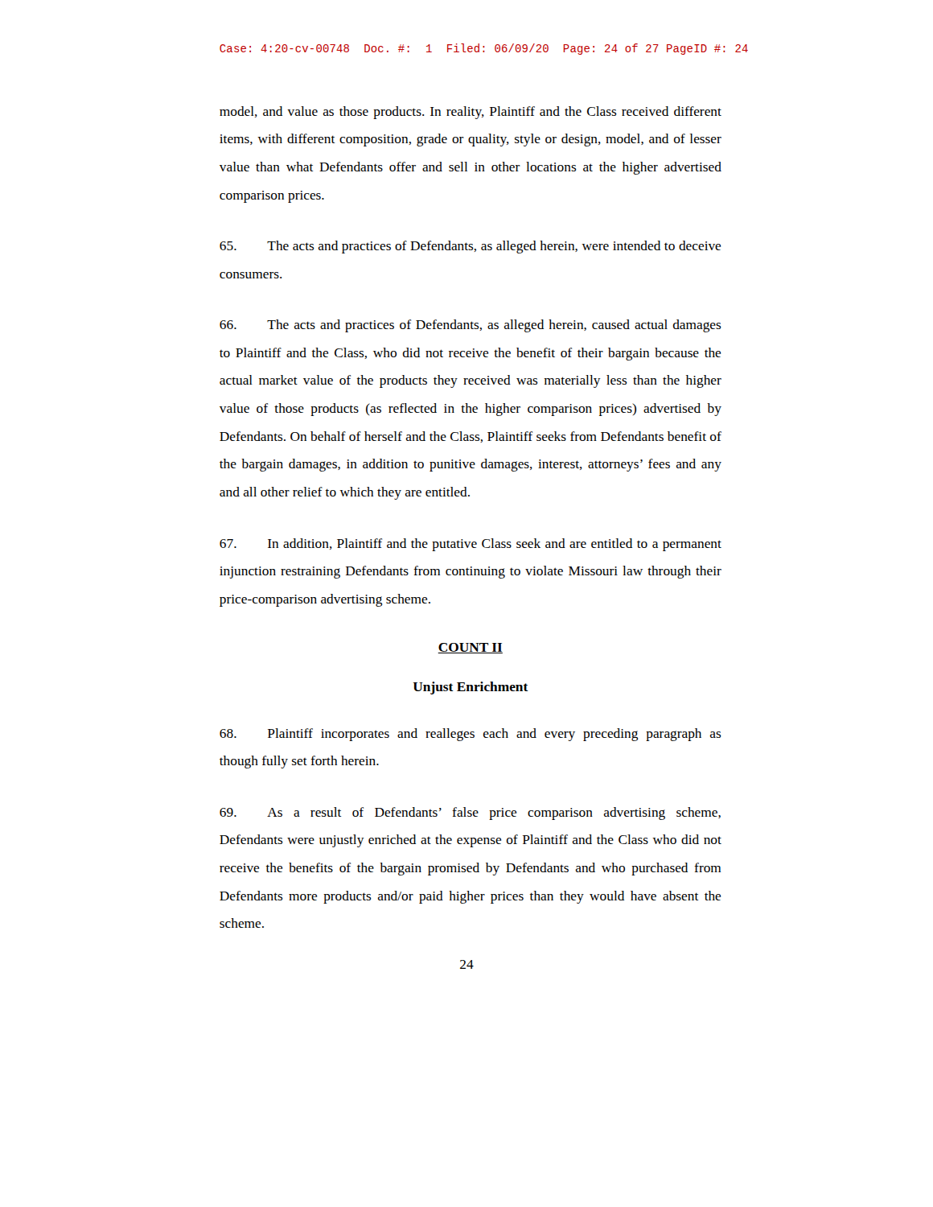Case: 4:20-cv-00748 Doc. #: 1 Filed: 06/09/20 Page: 24 of 27 PageID #: 24
model, and value as those products. In reality, Plaintiff and the Class received different items, with different composition, grade or quality, style or design, model, and of lesser value than what Defendants offer and sell in other locations at the higher advertised comparison prices.
65. The acts and practices of Defendants, as alleged herein, were intended to deceive consumers.
66. The acts and practices of Defendants, as alleged herein, caused actual damages to Plaintiff and the Class, who did not receive the benefit of their bargain because the actual market value of the products they received was materially less than the higher value of those products (as reflected in the higher comparison prices) advertised by Defendants. On behalf of herself and the Class, Plaintiff seeks from Defendants benefit of the bargain damages, in addition to punitive damages, interest, attorneys’ fees and any and all other relief to which they are entitled.
67. In addition, Plaintiff and the putative Class seek and are entitled to a permanent injunction restraining Defendants from continuing to violate Missouri law through their price-comparison advertising scheme.
COUNT II
Unjust Enrichment
68. Plaintiff incorporates and realleges each and every preceding paragraph as though fully set forth herein.
69. As a result of Defendants’ false price comparison advertising scheme, Defendants were unjustly enriched at the expense of Plaintiff and the Class who did not receive the benefits of the bargain promised by Defendants and who purchased from Defendants more products and/or paid higher prices than they would have absent the scheme.
24